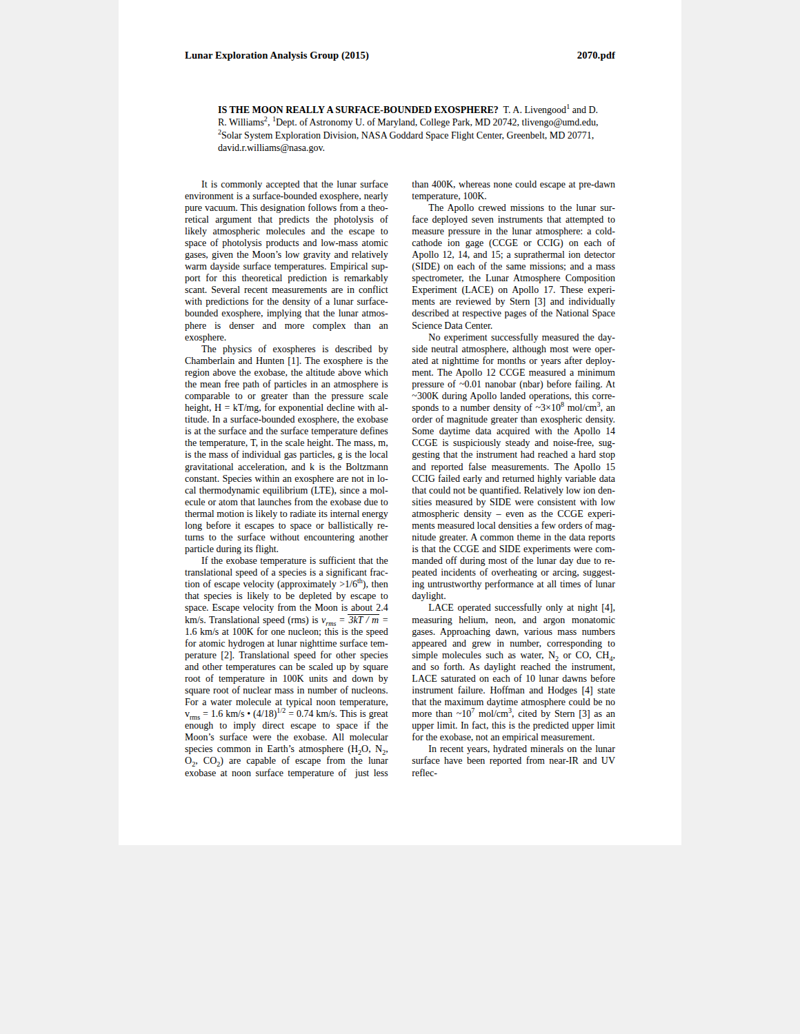Lunar Exploration Analysis Group (2015) 2070.pdf
Is the Moon Really a Surface-Bounded Exosphere? T. A. Livengood1 and D. R. Williams2, 1Dept. of Astronomy U. of Maryland, College Park, MD 20742, tlivengo@umd.edu, 2Solar System Exploration Division, NASA Goddard Space Flight Center, Greenbelt, MD 20771, david.r.williams@nasa.gov.
It is commonly accepted that the lunar surface environment is a surface-bounded exosphere, nearly pure vacuum. This designation follows from a theoretical argument that predicts the photolysis of likely atmospheric molecules and the escape to space of photolysis products and low-mass atomic gases, given the Moon’s low gravity and relatively warm dayside surface temperatures. Empirical support for this theoretical prediction is remarkably scant. Several recent measurements are in conflict with predictions for the density of a lunar surface-bounded exosphere, implying that the lunar atmosphere is denser and more complex than an exosphere.
The physics of exospheres is described by Chamberlain and Hunten [1]. The exosphere is the region above the exobase, the altitude above which the mean free path of particles in an atmosphere is comparable to or greater than the pressure scale height, H = kT/mg, for exponential decline with altitude. In a surface-bounded exosphere, the exobase is at the surface and the surface temperature defines the temperature, T, in the scale height. The mass, m, is the mass of individual gas particles, g is the local gravitational acceleration, and k is the Boltzmann constant. Species within an exosphere are not in local thermodynamic equilibrium (LTE), since a molecule or atom that launches from the exobase due to thermal motion is likely to radiate its internal energy long before it escapes to space or ballistically returns to the surface without encountering another particle during its flight.
If the exobase temperature is sufficient that the translational speed of a species is a significant fraction of escape velocity (approximately >1/6th), then that species is likely to be depleted by escape to space. Escape velocity from the Moon is about 2.4 km/s. Translational speed (rms) is vrms = 3kT / m = 1.6 km/s at 100K for one nucleon; this is the speed for atomic hydrogen at lunar nighttime surface temperature [2]. Translational speed for other species and other temperatures can be scaled up by square root of temperature in 100K units and down by square root of nuclear mass in number of nucleons. For a water molecule at typical noon temperature, vrms = 1.6 km/s • (4/18)1/2 = 0.74 km/s. This is great enough to imply direct escape to space if the Moon’s surface were the exobase. All molecular species common in Earth’s atmosphere (H2O, N2, O2, CO2) are capable of escape from the lunar exobase at noon surface temperature of just less than 400K, whereas none could escape at pre-dawn temperature, 100K.
The Apollo crewed missions to the lunar surface deployed seven instruments that attempted to measure pressure in the lunar atmosphere: a cold-cathode ion gage (CCGE or CCIG) on each of Apollo 12, 14, and 15; a suprathermal ion detector (SIDE) on each of the same missions; and a mass spectrometer, the Lunar Atmosphere Composition Experiment (LACE) on Apollo 17. These experiments are reviewed by Stern [3] and individually described at respective pages of the National Space Science Data Center.
No experiment successfully measured the dayside neutral atmosphere, although most were operated at nighttime for months or years after deployment. The Apollo 12 CCGE measured a minimum pressure of ~0.01 nanobar (nbar) before failing. At ~300K during Apollo landed operations, this corresponds to a number density of ~3×108 mol/cm3, an order of magnitude greater than exospheric density. Some daytime data acquired with the Apollo 14 CCGE is suspiciously steady and noise-free, suggesting that the instrument had reached a hard stop and reported false measurements. The Apollo 15 CCIG failed early and returned highly variable data that could not be quantified. Relatively low ion densities measured by SIDE were consistent with low atmospheric density – even as the CCGE experiments measured local densities a few orders of magnitude greater. A common theme in the data reports is that the CCGE and SIDE experiments were commanded off during most of the lunar day due to repeated incidents of overheating or arcing, suggesting untrustworthy performance at all times of lunar daylight.
LACE operated successfully only at night [4], measuring helium, neon, and argon monatomic gases. Approaching dawn, various mass numbers appeared and grew in number, corresponding to simple molecules such as water, N2 or CO, CH4, and so forth. As daylight reached the instrument, LACE saturated on each of 10 lunar dawns before instrument failure. Hoffman and Hodges [4] state that the maximum daytime atmosphere could be no more than ~107 mol/cm3, cited by Stern [3] as an upper limit. In fact, this is the predicted upper limit for the exobase, not an empirical measurement.
In recent years, hydrated minerals on the lunar surface have been reported from near-IR and UV reflec-